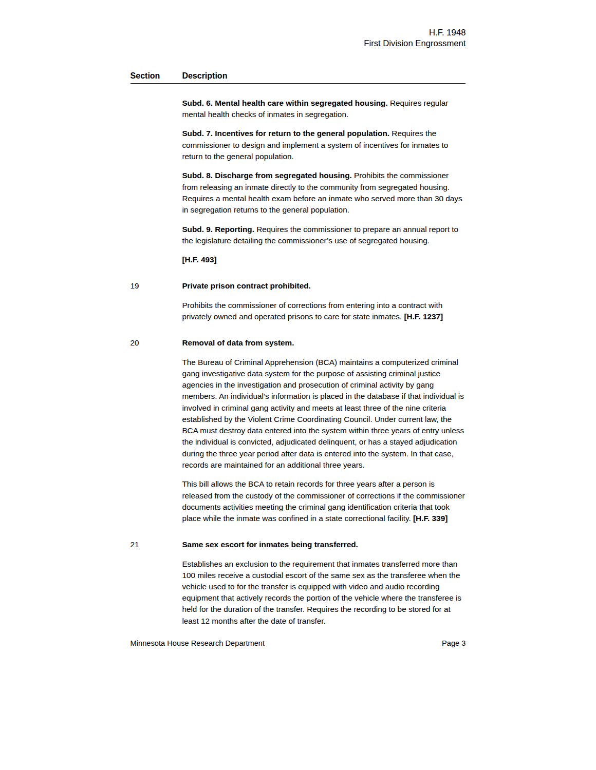H.F. 1948
First Division Engrossment
Section
Description
Subd. 6. Mental health care within segregated housing. Requires regular mental health checks of inmates in segregation.
Subd. 7. Incentives for return to the general population. Requires the commissioner to design and implement a system of incentives for inmates to return to the general population.
Subd. 8. Discharge from segregated housing. Prohibits the commissioner from releasing an inmate directly to the community from segregated housing. Requires a mental health exam before an inmate who served more than 30 days in segregation returns to the general population.
Subd. 9. Reporting. Requires the commissioner to prepare an annual report to the legislature detailing the commissioner’s use of segregated housing.
[H.F. 493]
19
Private prison contract prohibited.
Prohibits the commissioner of corrections from entering into a contract with privately owned and operated prisons to care for state inmates. [H.F. 1237]
20
Removal of data from system.
The Bureau of Criminal Apprehension (BCA) maintains a computerized criminal gang investigative data system for the purpose of assisting criminal justice agencies in the investigation and prosecution of criminal activity by gang members. An individual’s information is placed in the database if that individual is involved in criminal gang activity and meets at least three of the nine criteria established by the Violent Crime Coordinating Council. Under current law, the BCA must destroy data entered into the system within three years of entry unless the individual is convicted, adjudicated delinquent, or has a stayed adjudication during the three year period after data is entered into the system. In that case, records are maintained for an additional three years.
This bill allows the BCA to retain records for three years after a person is released from the custody of the commissioner of corrections if the commissioner documents activities meeting the criminal gang identification criteria that took place while the inmate was confined in a state correctional facility. [H.F. 339]
21
Same sex escort for inmates being transferred.
Establishes an exclusion to the requirement that inmates transferred more than 100 miles receive a custodial escort of the same sex as the transferee when the vehicle used to for the transfer is equipped with video and audio recording equipment that actively records the portion of the vehicle where the transferee is held for the duration of the transfer. Requires the recording to be stored for at least 12 months after the date of transfer.
Minnesota House Research Department
Page 3